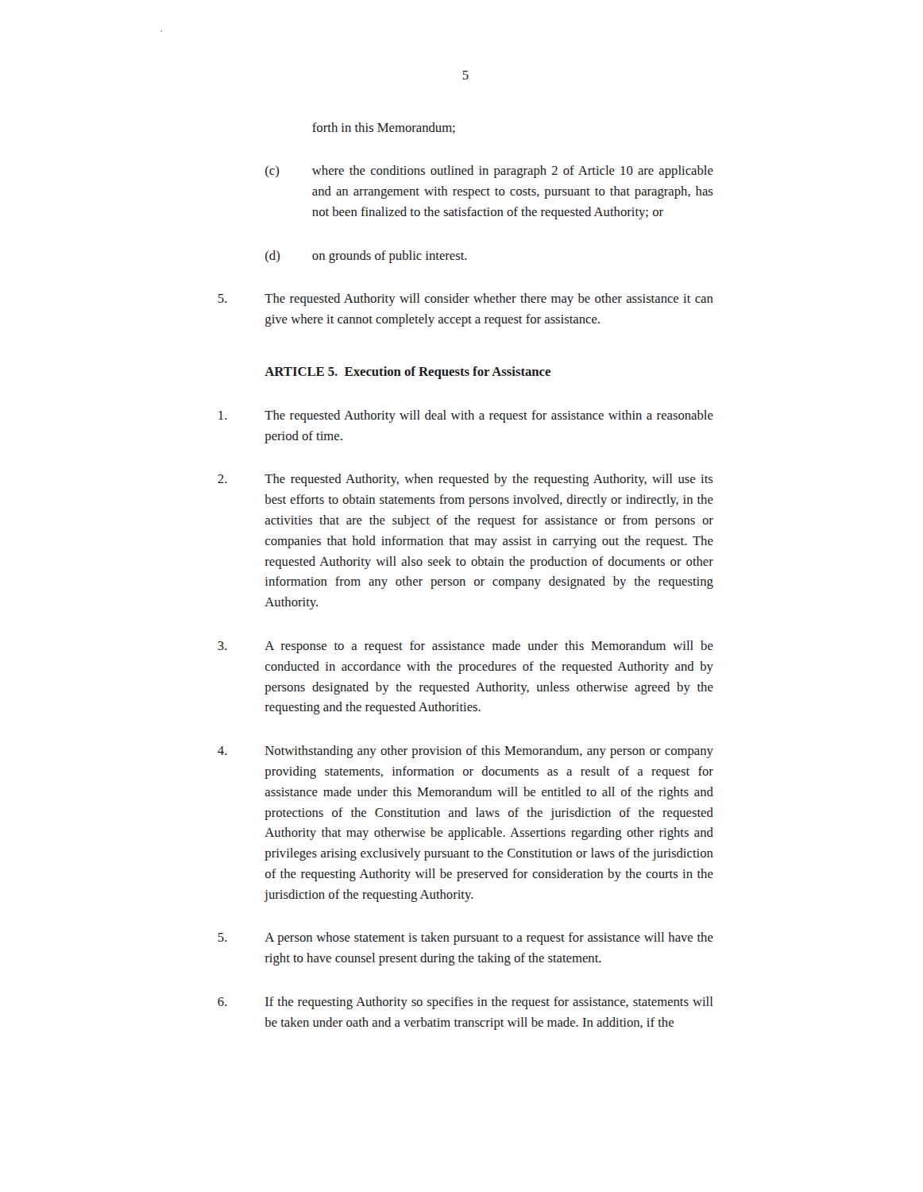.
5
forth in this Memorandum;
(c)
where the conditions outlined in paragraph 2 of Article 10 are applicable and an arrangement with respect to costs, pursuant to that paragraph, has not been finalized to the satisfaction of the requested Authority; or
(d)
on grounds of public interest.
5.
The requested Authority will consider whether there may be other assistance it can give where it cannot completely accept a request for assistance.
ARTICLE 5. Execution of Requests for Assistance
1.
The requested Authority will deal with a request for assistance within a reasonable period of time.
2.
The requested Authority, when requested by the requesting Authority, will use its best efforts to obtain statements from persons involved, directly or indirectly, in the activities that are the subject of the request for assistance or from persons or companies that hold information that may assist in carrying out the request. The requested Authority will also seek to obtain the production of documents or other information from any other person or company designated by the requesting Authority.
3.
A response to a request for assistance made under this Memorandum will be conducted in accordance with the procedures of the requested Authority and by persons designated by the requested Authority, unless otherwise agreed by the requesting and the requested Authorities.
4.
Notwithstanding any other provision of this Memorandum, any person or company providing statements, information or documents as a result of a request for assistance made under this Memorandum will be entitled to all of the rights and protections of the Constitution and laws of the jurisdiction of the requested Authority that may otherwise be applicable. Assertions regarding other rights and privileges arising exclusively pursuant to the Constitution or laws of the jurisdiction of the requesting Authority will be preserved for consideration by the courts in the jurisdiction of the requesting Authority.
5.
A person whose statement is taken pursuant to a request for assistance will have the right to have counsel present during the taking of the statement.
6.
If the requesting Authority so specifies in the request for assistance, statements will be taken under oath and a verbatim transcript will be made. In addition, if the